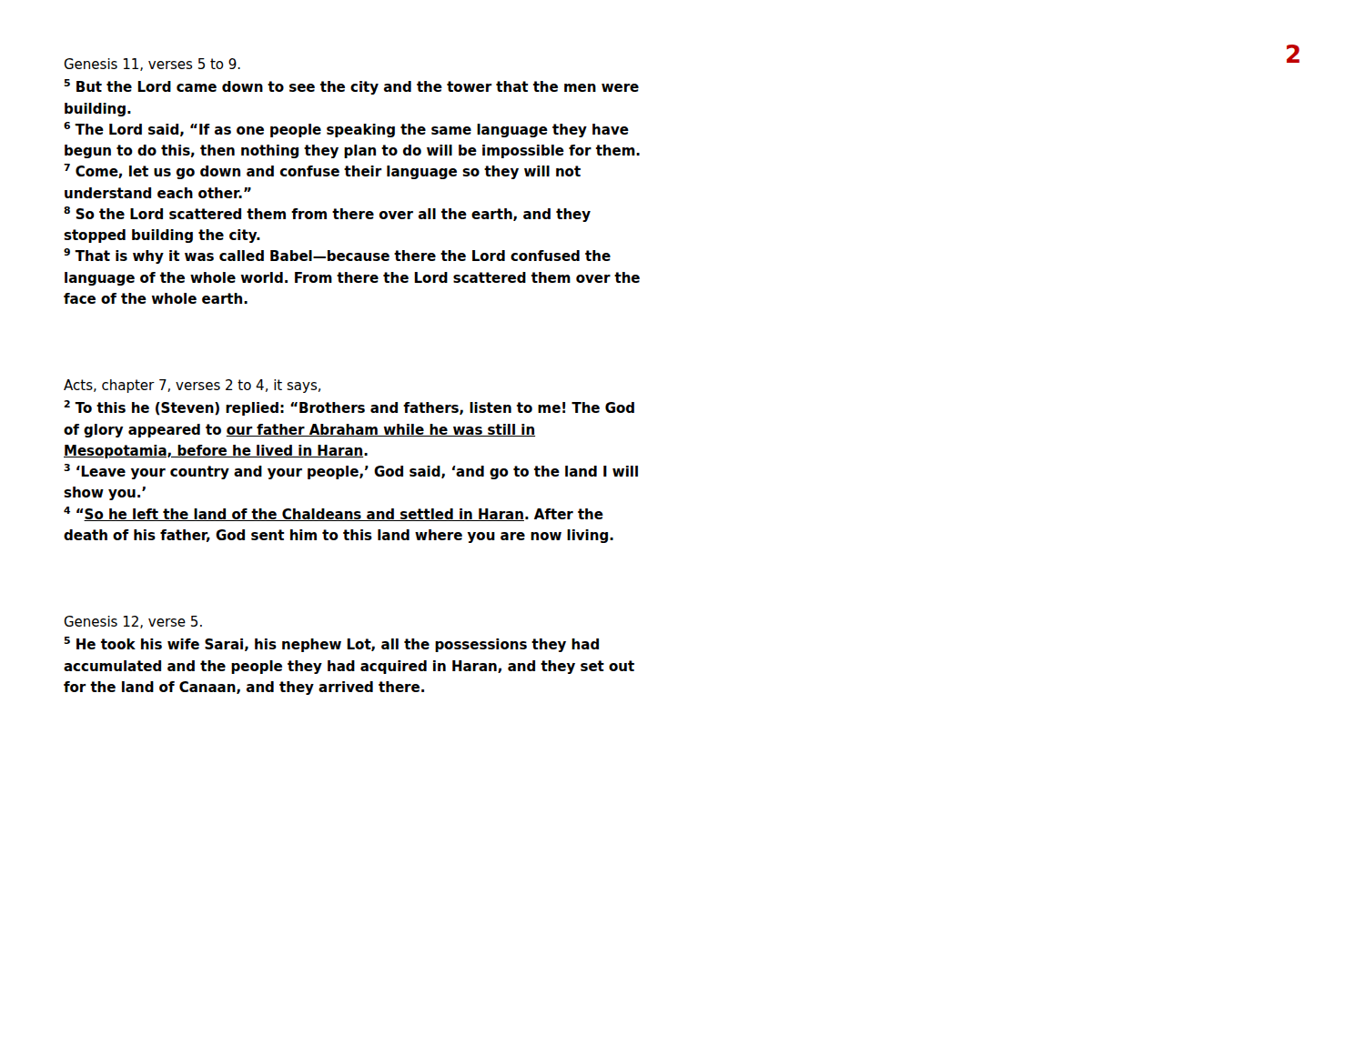2
Genesis 11, verses 5 to 9.
5 But the Lord came down to see the city and the tower that the men were building.
6 The Lord said, “If as one people speaking the same language they have begun to do this, then nothing they plan to do will be impossible for them.
7 Come, let us go down and confuse their language so they will not understand each other.”
8 So the Lord scattered them from there over all the earth, and they stopped building the city.
9 That is why it was called Babel—because there the Lord confused the language of the whole world. From there the Lord scattered them over the face of the whole earth.
Acts, chapter 7, verses 2 to 4, it says,
2 To this he (Steven) replied: “Brothers and fathers, listen to me! The God of glory appeared to our father Abraham while he was still in Mesopotamia, before he lived in Haran.
3 ‘Leave your country and your people,’ God said, ‘and go to the land I will show you.’
4 “So he left the land of the Chaldeans and settled in Haran. After the death of his father, God sent him to this land where you are now living.
Genesis 12, verse 5.
5 He took his wife Sarai, his nephew Lot, all the possessions they had accumulated and the people they had acquired in Haran, and they set out for the land of Canaan, and they arrived there.